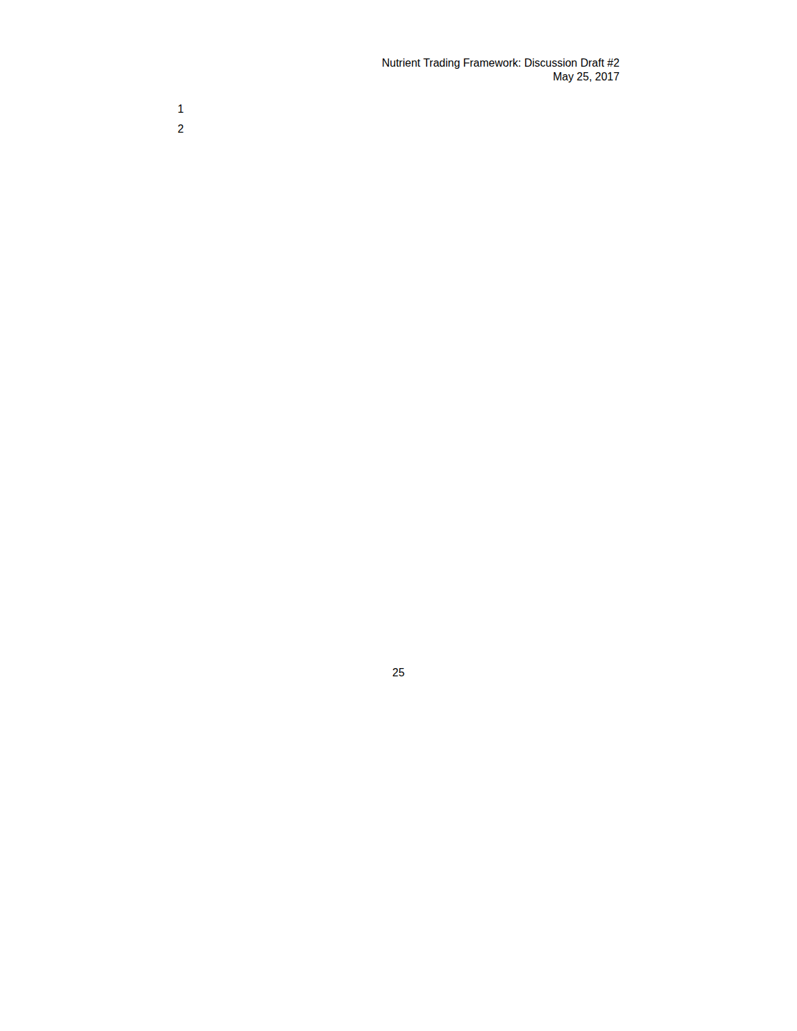Nutrient Trading Framework: Discussion Draft #2
May 25, 2017
1
2
25